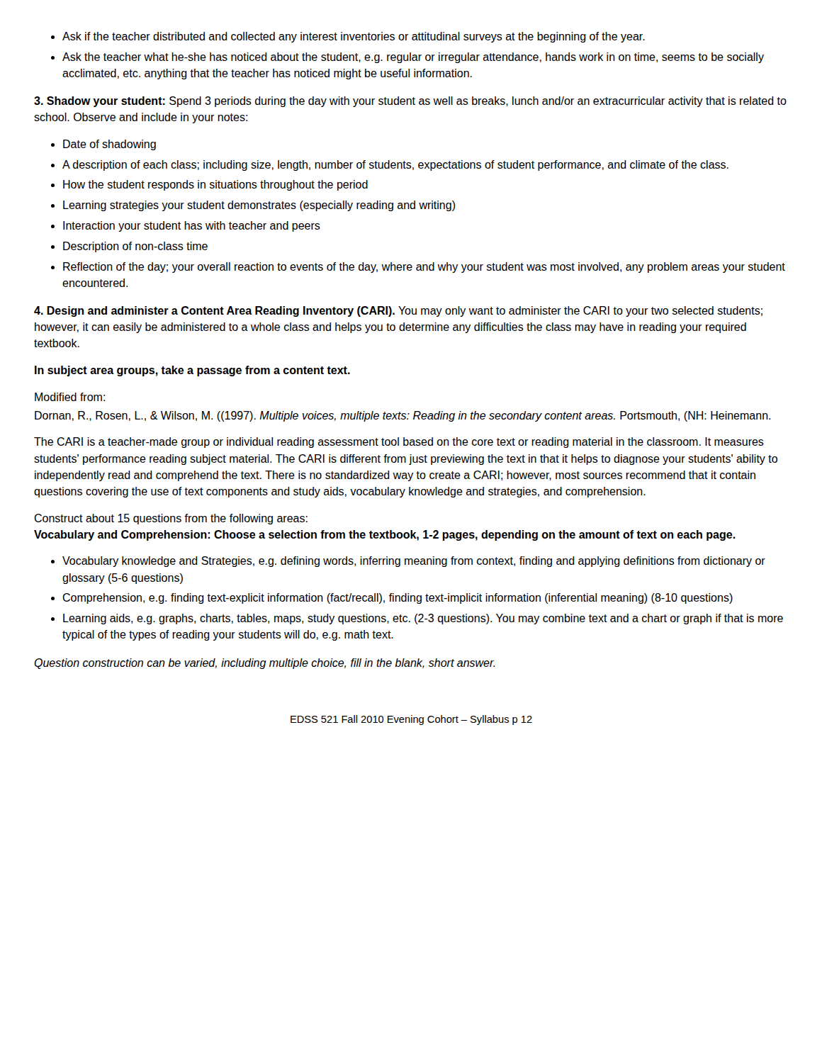Ask if the teacher distributed and collected any interest inventories or attitudinal surveys at the beginning of the year.
Ask the teacher what he-she has noticed about the student, e.g. regular or irregular attendance, hands work in on time, seems to be socially acclimated, etc. anything that the teacher has noticed might be useful information.
3. Shadow your student: Spend 3 periods during the day with your student as well as breaks, lunch and/or an extracurricular activity that is related to school. Observe and include in your notes:
Date of shadowing
A description of each class; including size, length, number of students, expectations of student performance, and climate of the class.
How the student responds in situations throughout the period
Learning strategies your student demonstrates (especially reading and writing)
Interaction your student has with teacher and peers
Description of non-class time
Reflection of the day; your overall reaction to events of the day, where and why your student was most involved, any problem areas your student encountered.
4. Design and administer a Content Area Reading Inventory (CARI). You may only want to administer the CARI to your two selected students; however, it can easily be administered to a whole class and helps you to determine any difficulties the class may have in reading your required textbook.
In subject area groups, take a passage from a content text.
Modified from:
Dornan, R., Rosen, L., & Wilson, M. ((1997). Multiple voices, multiple texts: Reading in the secondary content areas. Portsmouth, (NH: Heinemann.
The CARI is a teacher-made group or individual reading assessment tool based on the core text or reading material in the classroom. It measures students' performance reading subject material. The CARI is different from just previewing the text in that it helps to diagnose your students' ability to independently read and comprehend the text. There is no standardized way to create a CARI; however, most sources recommend that it contain questions covering the use of text components and study aids, vocabulary knowledge and strategies, and comprehension.
Construct about 15 questions from the following areas:
Vocabulary and Comprehension: Choose a selection from the textbook, 1-2 pages, depending on the amount of text on each page.
Vocabulary knowledge and Strategies, e.g. defining words, inferring meaning from context, finding and applying definitions from dictionary or glossary (5-6 questions)
Comprehension, e.g. finding text-explicit information (fact/recall), finding text-implicit information (inferential meaning) (8-10 questions)
Learning aids, e.g. graphs, charts, tables, maps, study questions, etc. (2-3 questions). You may combine text and a chart or graph if that is more typical of the types of reading your students will do, e.g. math text.
Question construction can be varied, including multiple choice, fill in the blank, short answer.
EDSS 521 Fall 2010 Evening Cohort – Syllabus p 12